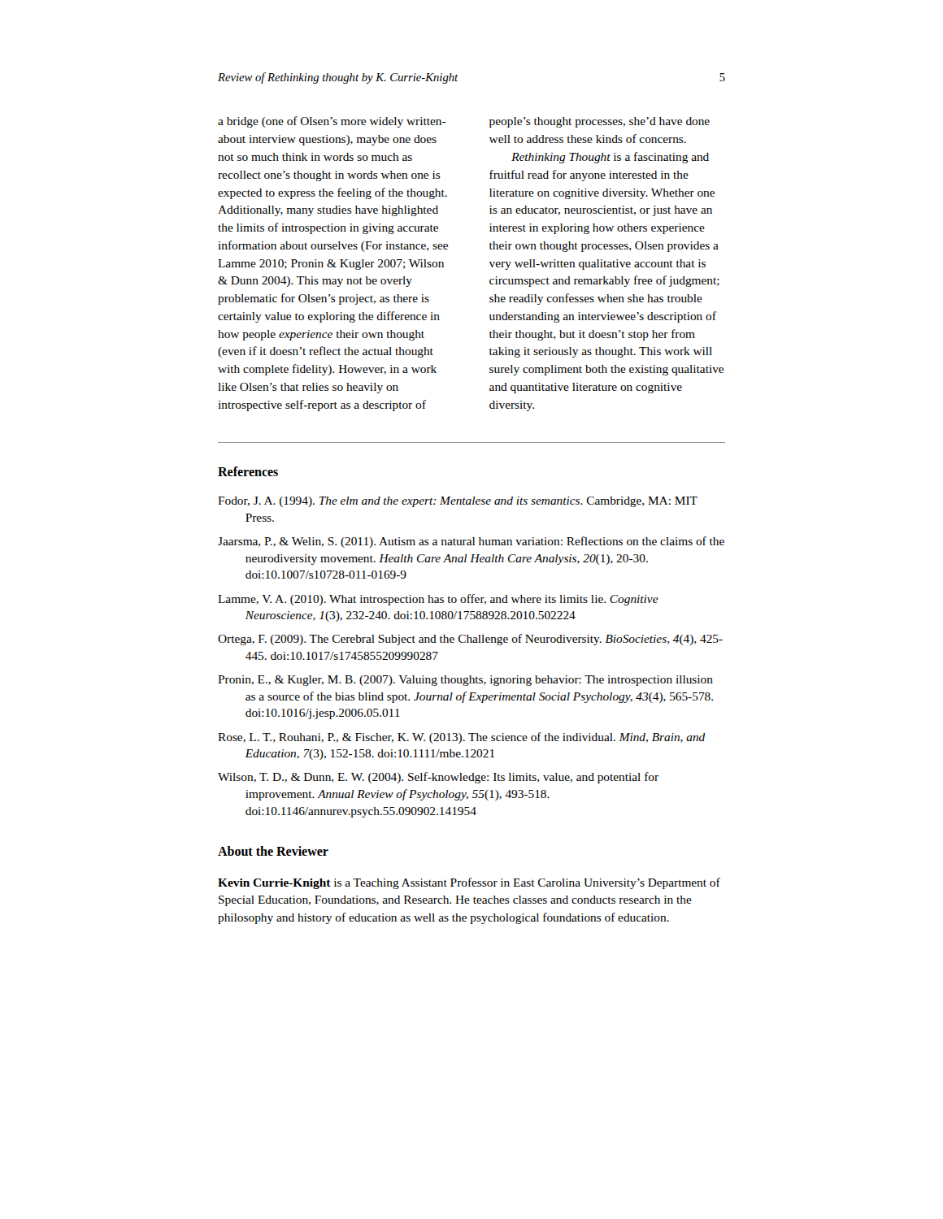Review of Rethinking thought by K. Currie-Knight 5
a bridge (one of Olsen’s more widely written-about interview questions), maybe one does not so much think in words so much as recollect one’s thought in words when one is expected to express the feeling of the thought. Additionally, many studies have highlighted the limits of introspection in giving accurate information about ourselves (For instance, see Lamme 2010; Pronin & Kugler 2007; Wilson & Dunn 2004). This may not be overly problematic for Olsen’s project, as there is certainly value to exploring the difference in how people experience their own thought (even if it doesn’t reflect the actual thought with complete fidelity). However, in a work like Olsen’s that relies so heavily on introspective self-report as a descriptor of people’s thought processes, she’d have done well to address these kinds of concerns.
Rethinking Thought is a fascinating and fruitful read for anyone interested in the literature on cognitive diversity. Whether one is an educator, neuroscientist, or just have an interest in exploring how others experience their own thought processes, Olsen provides a very well-written qualitative account that is circumspect and remarkably free of judgment; she readily confesses when she has trouble understanding an interviewee’s description of their thought, but it doesn’t stop her from taking it seriously as thought. This work will surely compliment both the existing qualitative and quantitative literature on cognitive diversity.
References
Fodor, J. A. (1994). The elm and the expert: Mentalese and its semantics. Cambridge, MA: MIT Press.
Jaarsma, P., & Welin, S. (2011). Autism as a natural human variation: Reflections on the claims of the neurodiversity movement. Health Care Anal Health Care Analysis, 20(1), 20-30. doi:10.1007/s10728-011-0169-9
Lamme, V. A. (2010). What introspection has to offer, and where its limits lie. Cognitive Neuroscience, 1(3), 232-240. doi:10.1080/17588928.2010.502224
Ortega, F. (2009). The Cerebral Subject and the Challenge of Neurodiversity. BioSocieties, 4(4), 425-445. doi:10.1017/s1745855209990287
Pronin, E., & Kugler, M. B. (2007). Valuing thoughts, ignoring behavior: The introspection illusion as a source of the bias blind spot. Journal of Experimental Social Psychology, 43(4), 565-578. doi:10.1016/j.jesp.2006.05.011
Rose, L. T., Rouhani, P., & Fischer, K. W. (2013). The science of the individual. Mind, Brain, and Education, 7(3), 152-158. doi:10.1111/mbe.12021
Wilson, T. D., & Dunn, E. W. (2004). Self-knowledge: Its limits, value, and potential for improvement. Annual Review of Psychology, 55(1), 493-518. doi:10.1146/annurev.psych.55.090902.141954
About the Reviewer
Kevin Currie-Knight is a Teaching Assistant Professor in East Carolina University’s Department of Special Education, Foundations, and Research. He teaches classes and conducts research in the philosophy and history of education as well as the psychological foundations of education.